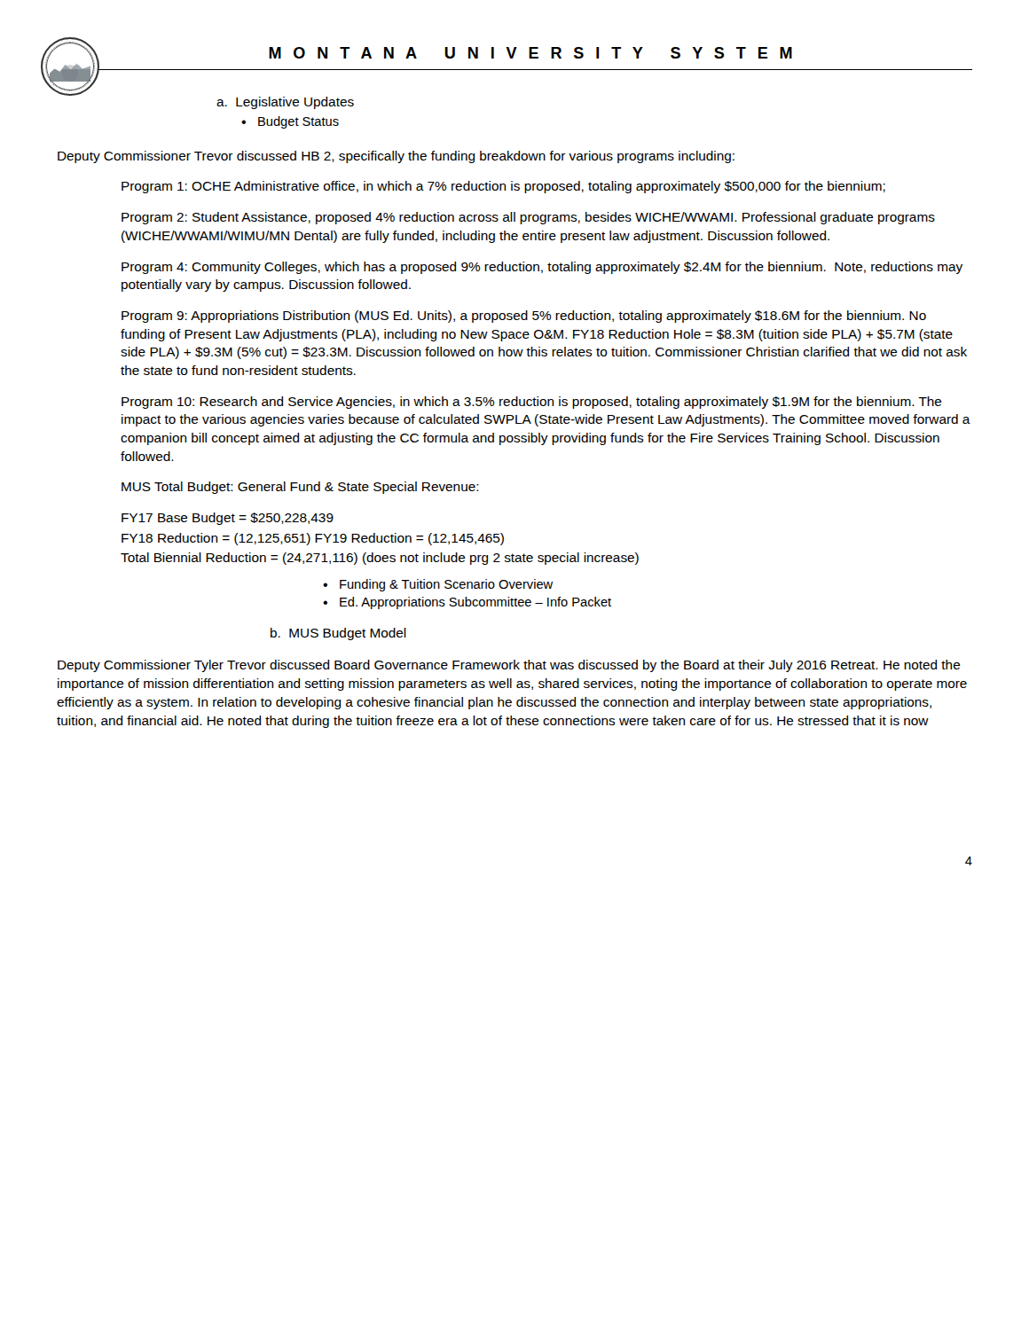M O N T A N A U N I V E R S I T Y S Y S T E M
a. Legislative Updates
Budget Status
Deputy Commissioner Trevor discussed HB 2, specifically the funding breakdown for various programs including:
Program 1: OCHE Administrative office, in which a 7% reduction is proposed, totaling approximately $500,000 for the biennium;
Program 2: Student Assistance, proposed 4% reduction across all programs, besides WICHE/WWAMI. Professional graduate programs (WICHE/WWAMI/WIMU/MN Dental) are fully funded, including the entire present law adjustment. Discussion followed.
Program 4: Community Colleges, which has a proposed 9% reduction, totaling approximately $2.4M for the biennium. Note, reductions may potentially vary by campus. Discussion followed.
Program 9: Appropriations Distribution (MUS Ed. Units), a proposed 5% reduction, totaling approximately $18.6M for the biennium. No funding of Present Law Adjustments (PLA), including no New Space O&M. FY18 Reduction Hole = $8.3M (tuition side PLA) + $5.7M (state side PLA) + $9.3M (5% cut) = $23.3M. Discussion followed on how this relates to tuition. Commissioner Christian clarified that we did not ask the state to fund non-resident students.
Program 10: Research and Service Agencies, in which a 3.5% reduction is proposed, totaling approximately $1.9M for the biennium. The impact to the various agencies varies because of calculated SWPLA (State-wide Present Law Adjustments). The Committee moved forward a companion bill concept aimed at adjusting the CC formula and possibly providing funds for the Fire Services Training School. Discussion followed.
MUS Total Budget: General Fund & State Special Revenue:
FY17 Base Budget = $250,228,439
FY18 Reduction = (12,125,651) FY19 Reduction = (12,145,465)
Total Biennial Reduction = (24,271,116) (does not include prg 2 state special increase)
Funding & Tuition Scenario Overview
Ed. Appropriations Subcommittee – Info Packet
b. MUS Budget Model
Deputy Commissioner Tyler Trevor discussed Board Governance Framework that was discussed by the Board at their July 2016 Retreat. He noted the importance of mission differentiation and setting mission parameters as well as, shared services, noting the importance of collaboration to operate more efficiently as a system. In relation to developing a cohesive financial plan he discussed the connection and interplay between state appropriations, tuition, and financial aid. He noted that during the tuition freeze era a lot of these connections were taken care of for us. He stressed that it is now
4